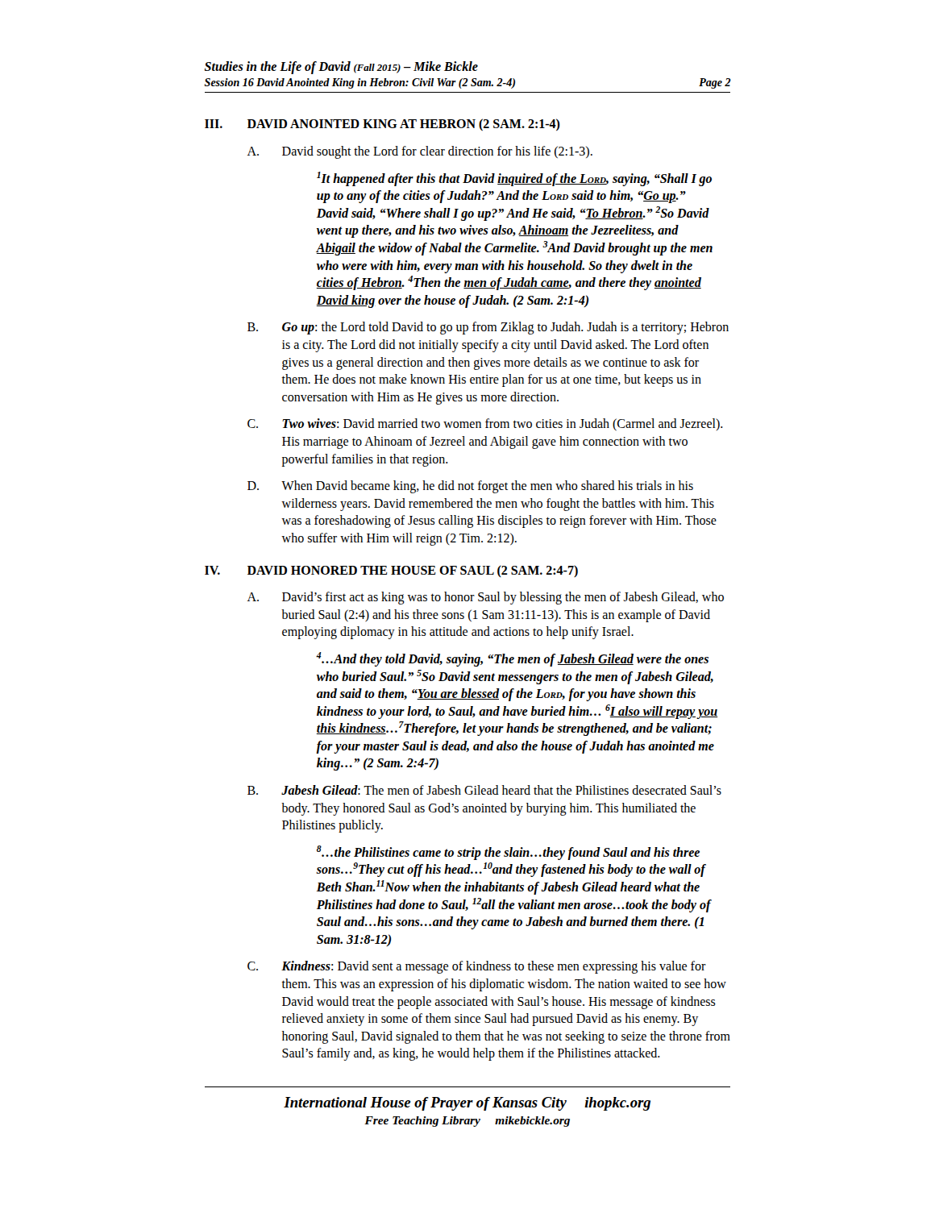Studies in the Life of David (Fall 2015) – Mike Bickle
Session 16 David Anointed King in Hebron: Civil War (2 Sam. 2-4) Page 2
III. DAVID ANOINTED KING AT HEBRON (2 SAM. 2:1-4)
A. David sought the Lord for clear direction for his life (2:1-3).
1It happened after this that David inquired of the Lord, saying, “Shall I go up to any of the cities of Judah?” And the Lord said to him, “Go up.” David said, “Where shall I go up?” And He said, “To Hebron.” 2So David went up there, and his two wives also, Ahinoam the Jezreelitess, and Abigail the widow of Nabal the Carmelite. 3And David brought up the men who were with him, every man with his household. So they dwelt in the cities of Hebron. 4Then the men of Judah came, and there they anointed David king over the house of Judah. (2 Sam. 2:1-4)
B. Go up: the Lord told David to go up from Ziklag to Judah. Judah is a territory; Hebron is a city. The Lord did not initially specify a city until David asked. The Lord often gives us a general direction and then gives more details as we continue to ask for them. He does not make known His entire plan for us at one time, but keeps us in conversation with Him as He gives us more direction.
C. Two wives: David married two women from two cities in Judah (Carmel and Jezreel). His marriage to Ahinoam of Jezreel and Abigail gave him connection with two powerful families in that region.
D. When David became king, he did not forget the men who shared his trials in his wilderness years. David remembered the men who fought the battles with him. This was a foreshadowing of Jesus calling His disciples to reign forever with Him. Those who suffer with Him will reign (2 Tim. 2:12).
IV. DAVID HONORED THE HOUSE OF SAUL (2 SAM. 2:4-7)
A. David’s first act as king was to honor Saul by blessing the men of Jabesh Gilead, who buried Saul (2:4) and his three sons (1 Sam 31:11-13). This is an example of David employing diplomacy in his attitude and actions to help unify Israel.
4…And they told David, saying, “The men of Jabesh Gilead were the ones who buried Saul.” 5So David sent messengers to the men of Jabesh Gilead, and said to them, “You are blessed of the Lord, for you have shown this kindness to your lord, to Saul, and have buried him… 6I also will repay you this kindness…7Therefore, let your hands be strengthened, and be valiant; for your master Saul is dead, and also the house of Judah has anointed me king…” (2 Sam. 2:4-7)
B. Jabesh Gilead: The men of Jabesh Gilead heard that the Philistines desecrated Saul’s body. They honored Saul as God’s anointed by burying him. This humiliated the Philistines publicly.
8…the Philistines came to strip the slain…they found Saul and his three sons…9They cut off his head…10and they fastened his body to the wall of Beth Shan.11Now when the inhabitants of Jabesh Gilead heard what the Philistines had done to Saul, 12all the valiant men arose…took the body of Saul and…his sons…and they came to Jabesh and burned them there. (1 Sam. 31:8-12)
C. Kindness: David sent a message of kindness to these men expressing his value for them. This was an expression of his diplomatic wisdom. The nation waited to see how David would treat the people associated with Saul’s house. His message of kindness relieved anxiety in some of them since Saul had pursued David as his enemy. By honoring Saul, David signaled to them that he was not seeking to seize the throne from Saul’s family and, as king, he would help them if the Philistines attacked.
International House of Prayer of Kansas City ihopkc.org
Free Teaching Library mikebickle.org